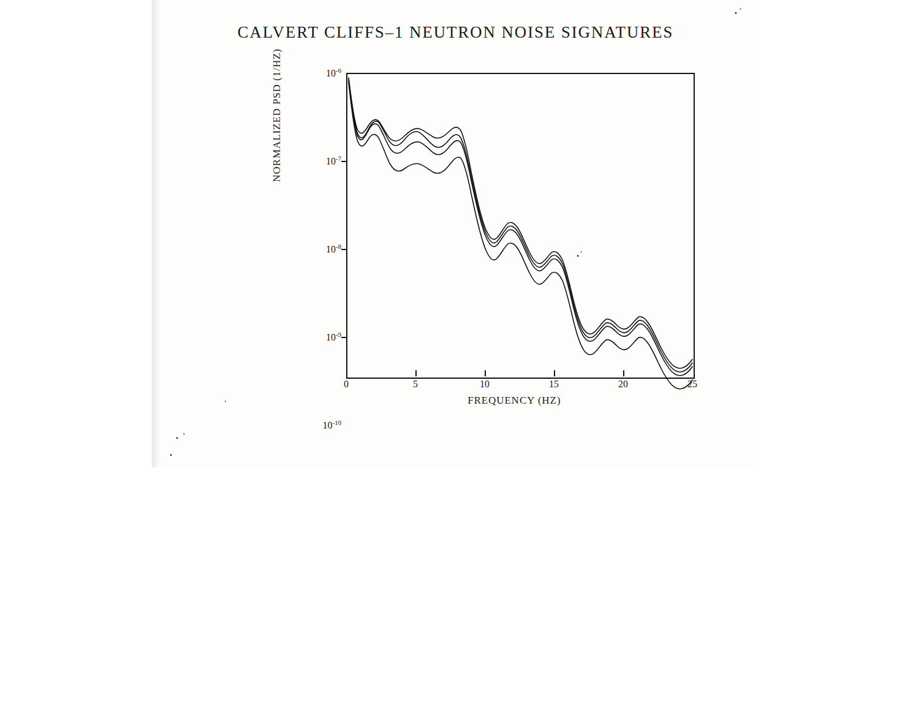CALVERT CLIFFS–1 NEUTRON NOISE SIGNATURES
NORMALIZED PSD (1/HZ)
10-6
10-7
10-8
10-9
10-10
10-11
0
5
10
15
20
25
FREQUENCY (HZ)